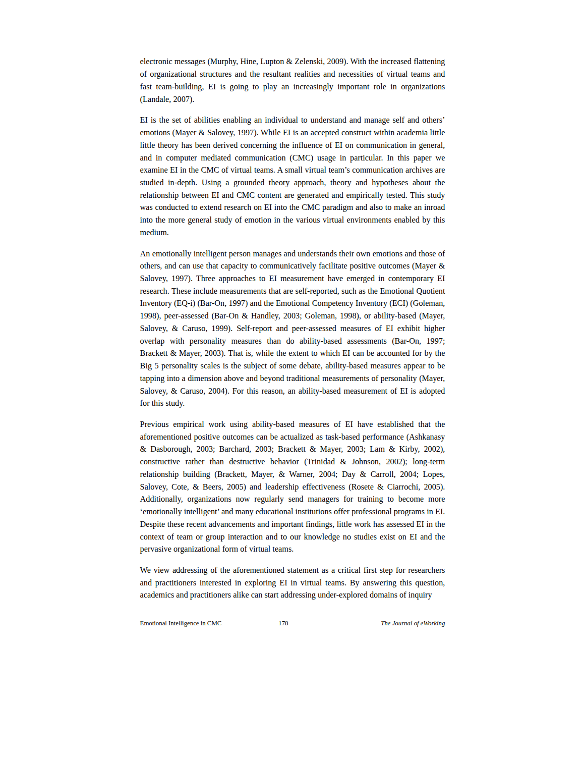electronic messages (Murphy, Hine, Lupton & Zelenski, 2009). With the increased flattening of organizational structures and the resultant realities and necessities of virtual teams and fast team-building, EI is going to play an increasingly important role in organizations (Landale, 2007).
EI is the set of abilities enabling an individual to understand and manage self and others’ emotions (Mayer & Salovey, 1997). While EI is an accepted construct within academia little little theory has been derived concerning the influence of EI on communication in general, and in computer mediated communication (CMC) usage in particular. In this paper we examine EI in the CMC of virtual teams. A small virtual team’s communication archives are studied in-depth. Using a grounded theory approach, theory and hypotheses about the relationship between EI and CMC content are generated and empirically tested. This study was conducted to extend research on EI into the CMC paradigm and also to make an inroad into the more general study of emotion in the various virtual environments enabled by this medium.
An emotionally intelligent person manages and understands their own emotions and those of others, and can use that capacity to communicatively facilitate positive outcomes (Mayer & Salovey, 1997). Three approaches to EI measurement have emerged in contemporary EI research. These include measurements that are self-reported, such as the Emotional Quotient Inventory (EQ-i) (Bar-On, 1997) and the Emotional Competency Inventory (ECI) (Goleman, 1998), peer-assessed (Bar-On & Handley, 2003; Goleman, 1998), or ability-based (Mayer, Salovey, & Caruso, 1999). Self-report and peer-assessed measures of EI exhibit higher overlap with personality measures than do ability-based assessments (Bar-On, 1997; Brackett & Mayer, 2003). That is, while the extent to which EI can be accounted for by the Big 5 personality scales is the subject of some debate, ability-based measures appear to be tapping into a dimension above and beyond traditional measurements of personality (Mayer, Salovey, & Caruso, 2004). For this reason, an ability-based measurement of EI is adopted for this study.
Previous empirical work using ability-based measures of EI have established that the aforementioned positive outcomes can be actualized as task-based performance (Ashkanasy & Dasborough, 2003; Barchard, 2003; Brackett & Mayer, 2003; Lam & Kirby, 2002), constructive rather than destructive behavior (Trinidad & Johnson, 2002); long-term relationship building (Brackett, Mayer, & Warner, 2004; Day & Carroll, 2004; Lopes, Salovey, Cote, & Beers, 2005) and leadership effectiveness (Rosete & Ciarrochi, 2005). Additionally, organizations now regularly send managers for training to become more ‘emotionally intelligent’ and many educational institutions offer professional programs in EI. Despite these recent advancements and important findings, little work has assessed EI in the context of team or group interaction and to our knowledge no studies exist on EI and the pervasive organizational form of virtual teams.
We view addressing of the aforementioned statement as a critical first step for researchers and practitioners interested in exploring EI in virtual teams. By answering this question, academics and practitioners alike can start addressing under-explored domains of inquiry
| Emotional Intelligence in CMC | 178 | The Journal of eWorking |